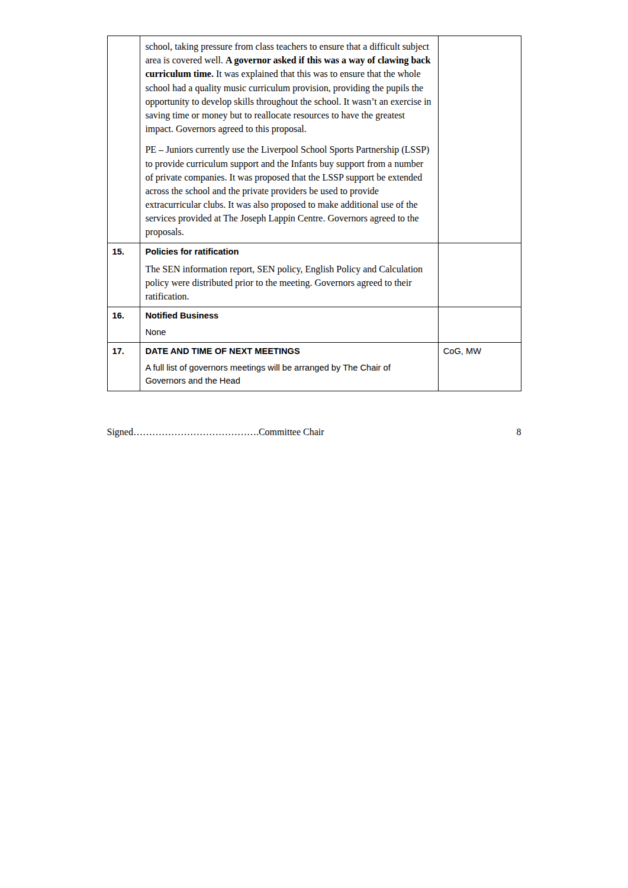| | school, taking pressure from class teachers to ensure that a difficult subject area is covered well. A governor asked if this was a way of clawing back curriculum time. It was explained that this was to ensure that the whole school had a quality music curriculum provision, providing the pupils the opportunity to develop skills throughout the school. It wasn’t an exercise in saving time or money but to reallocate resources to have the greatest impact. Governors agreed to this proposal. PE – Juniors currently use the Liverpool School Sports Partnership (LSSP) to provide curriculum support and the Infants buy support from a number of private companies. It was proposed that the LSSP support be extended across the school and the private providers be used to provide extracurricular clubs. It was also proposed to make additional use of the services provided at The Joseph Lappin Centre. Governors agreed to the proposals. | |
| 15. | Policies for ratification The SEN information report, SEN policy, English Policy and Calculation policy were distributed prior to the meeting. Governors agreed to their ratification. | |
| 16. | Notified Business None | |
| 17. | DATE AND TIME OF NEXT MEETINGS A full list of governors meetings will be arranged by The Chair of Governors and the Head | CoG, MW |
Signed………………………………….Committee Chair 8